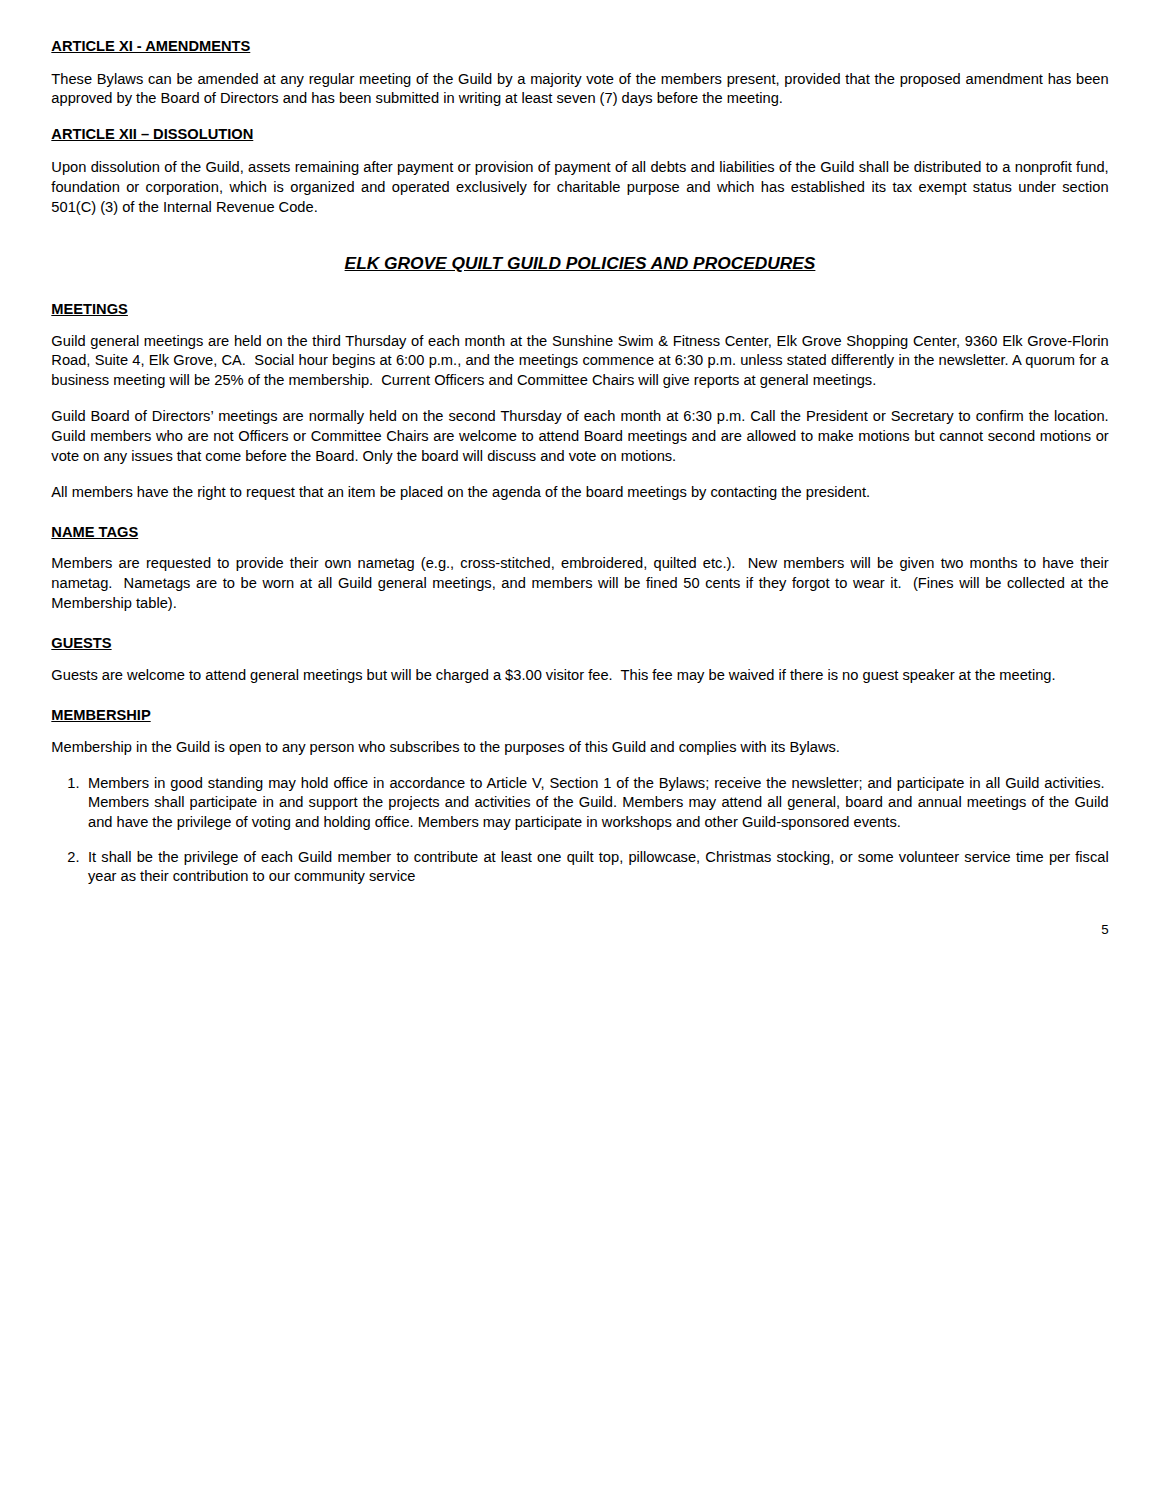ARTICLE XI - AMENDMENTS
These Bylaws can be amended at any regular meeting of the Guild by a majority vote of the members present, provided that the proposed amendment has been approved by the Board of Directors and has been submitted in writing at least seven (7) days before the meeting.
ARTICLE XII – DISSOLUTION
Upon dissolution of the Guild, assets remaining after payment or provision of payment of all debts and liabilities of the Guild shall be distributed to a nonprofit fund, foundation or corporation, which is organized and operated exclusively for charitable purpose and which has established its tax exempt status under section 501(C) (3) of the Internal Revenue Code.
ELK GROVE QUILT GUILD POLICIES AND PROCEDURES
MEETINGS
Guild general meetings are held on the third Thursday of each month at the Sunshine Swim & Fitness Center, Elk Grove Shopping Center, 9360 Elk Grove-Florin Road, Suite 4, Elk Grove, CA. Social hour begins at 6:00 p.m., and the meetings commence at 6:30 p.m. unless stated differently in the newsletter. A quorum for a business meeting will be 25% of the membership. Current Officers and Committee Chairs will give reports at general meetings.
Guild Board of Directors’ meetings are normally held on the second Thursday of each month at 6:30 p.m. Call the President or Secretary to confirm the location. Guild members who are not Officers or Committee Chairs are welcome to attend Board meetings and are allowed to make motions but cannot second motions or vote on any issues that come before the Board. Only the board will discuss and vote on motions.
All members have the right to request that an item be placed on the agenda of the board meetings by contacting the president.
NAME TAGS
Members are requested to provide their own nametag (e.g., cross-stitched, embroidered, quilted etc.). New members will be given two months to have their nametag. Nametags are to be worn at all Guild general meetings, and members will be fined 50 cents if they forgot to wear it. (Fines will be collected at the Membership table).
GUESTS
Guests are welcome to attend general meetings but will be charged a $3.00 visitor fee. This fee may be waived if there is no guest speaker at the meeting.
MEMBERSHIP
Membership in the Guild is open to any person who subscribes to the purposes of this Guild and complies with its Bylaws.
Members in good standing may hold office in accordance to Article V, Section 1 of the Bylaws; receive the newsletter; and participate in all Guild activities. Members shall participate in and support the projects and activities of the Guild. Members may attend all general, board and annual meetings of the Guild and have the privilege of voting and holding office. Members may participate in workshops and other Guild-sponsored events.
It shall be the privilege of each Guild member to contribute at least one quilt top, pillowcase, Christmas stocking, or some volunteer service time per fiscal year as their contribution to our community service
5